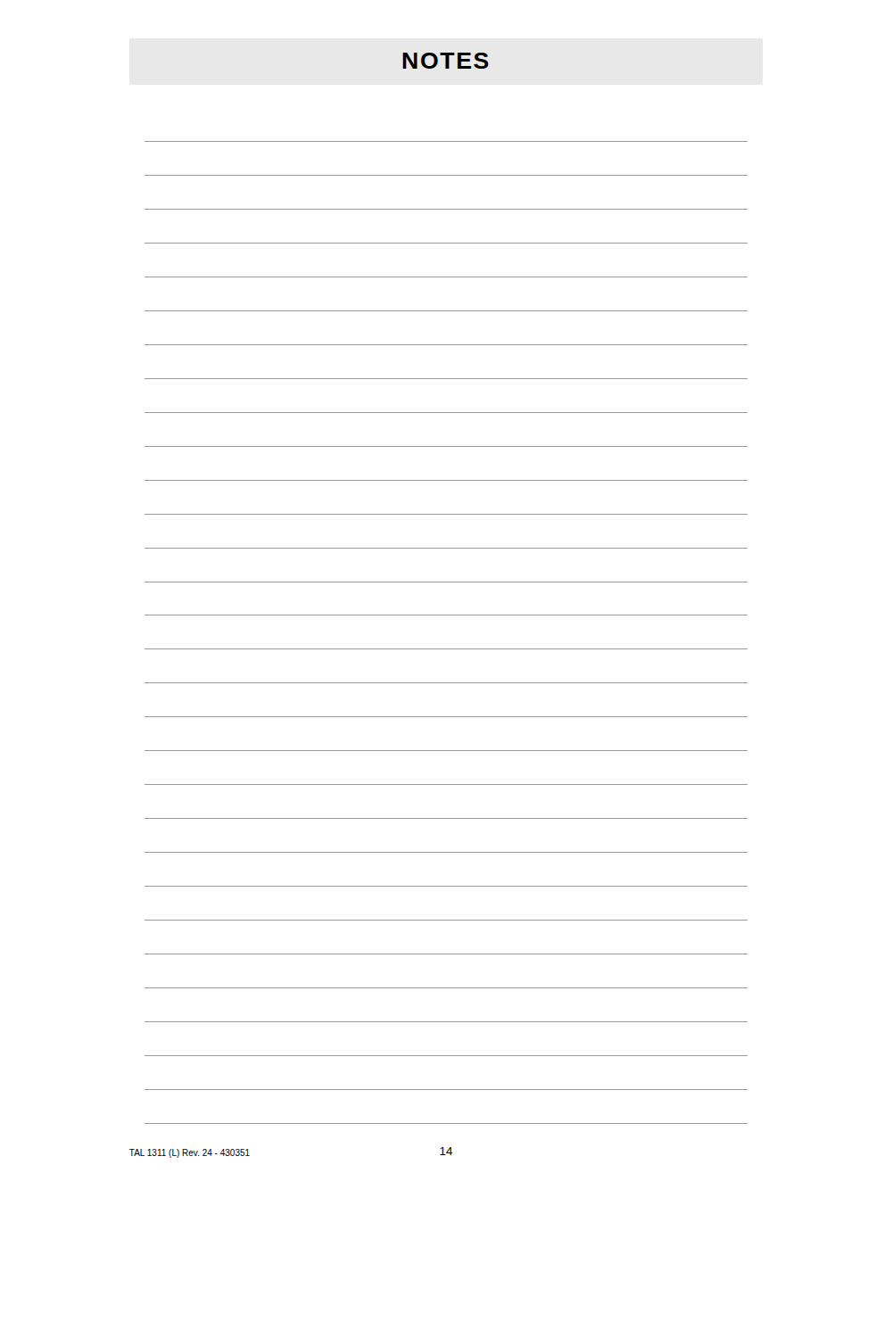NOTES
TAL 1311 (L) Rev. 24 - 430351
14